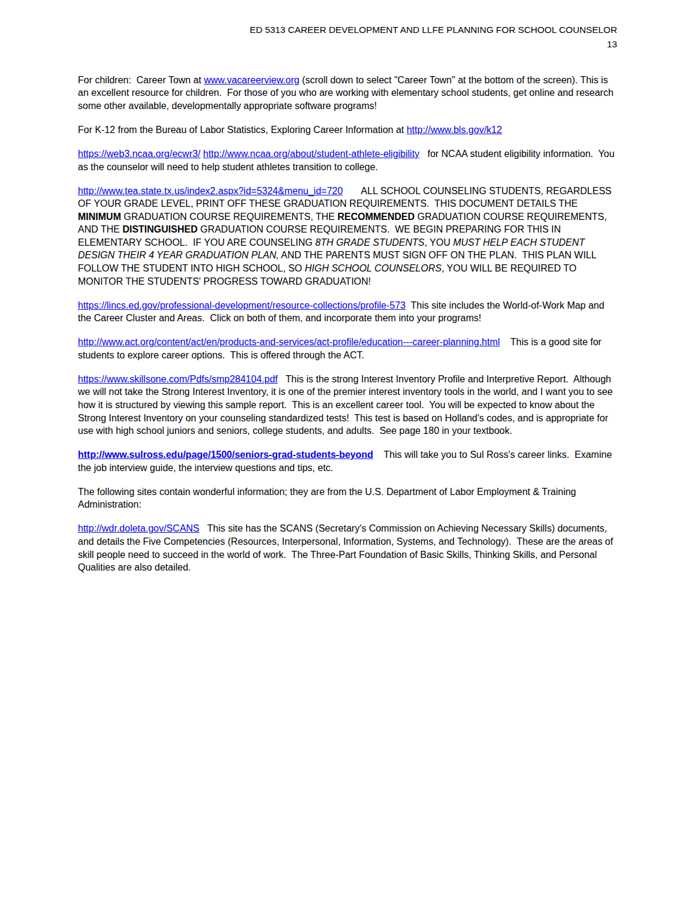ED 5313 CAREER DEVELOPMENT AND LLFE PLANNING FOR SCHOOL COUNSELOR 13
For children: Career Town at www.vacareerview.org (scroll down to select "Career Town" at the bottom of the screen). This is an excellent resource for children. For those of you who are working with elementary school students, get online and research some other available, developmentally appropriate software programs!
For K-12 from the Bureau of Labor Statistics, Exploring Career Information at http://www.bls.gov/k12
https://web3.ncaa.org/ecwr3/ http://www.ncaa.org/about/student-athlete-eligibility for NCAA student eligibility information. You as the counselor will need to help student athletes transition to college.
http://www.tea.state.tx.us/index2.aspx?id=5324&menu_id=720 ALL SCHOOL COUNSELING STUDENTS, REGARDLESS OF YOUR GRADE LEVEL, PRINT OFF THESE GRADUATION REQUIREMENTS. THIS DOCUMENT DETAILS THE MINIMUM GRADUATION COURSE REQUIREMENTS, THE RECOMMENDED GRADUATION COURSE REQUIREMENTS, AND THE DISTINGUISHED GRADUATION COURSE REQUIREMENTS. WE BEGIN PREPARING FOR THIS IN ELEMENTARY SCHOOL. IF YOU ARE COUNSELING 8TH GRADE STUDENTS, YOU MUST HELP EACH STUDENT DESIGN THEIR 4 YEAR GRADUATION PLAN, AND THE PARENTS MUST SIGN OFF ON THE PLAN. THIS PLAN WILL FOLLOW THE STUDENT INTO HIGH SCHOOL, SO HIGH SCHOOL COUNSELORS, YOU WILL BE REQUIRED TO MONITOR THE STUDENTS' PROGRESS TOWARD GRADUATION!
https://lincs.ed.gov/professional-development/resource-collections/profile-573 This site includes the World-of-Work Map and the Career Cluster and Areas. Click on both of them, and incorporate them into your programs!
http://www.act.org/content/act/en/products-and-services/act-profile/education---career-planning.html This is a good site for students to explore career options. This is offered through the ACT.
https://www.skillsone.com/Pdfs/smp284104.pdf This is the strong Interest Inventory Profile and Interpretive Report. Although we will not take the Strong Interest Inventory, it is one of the premier interest inventory tools in the world, and I want you to see how it is structured by viewing this sample report. This is an excellent career tool. You will be expected to know about the Strong Interest Inventory on your counseling standardized tests! This test is based on Holland's codes, and is appropriate for use with high school juniors and seniors, college students, and adults. See page 180 in your textbook.
http://www.sulross.edu/page/1500/seniors-grad-students-beyond This will take you to Sul Ross's career links. Examine the job interview guide, the interview questions and tips, etc.
The following sites contain wonderful information; they are from the U.S. Department of Labor Employment & Training Administration:
http://wdr.doleta.gov/SCANS This site has the SCANS (Secretary's Commission on Achieving Necessary Skills) documents, and details the Five Competencies (Resources, Interpersonal, Information, Systems, and Technology). These are the areas of skill people need to succeed in the world of work. The Three-Part Foundation of Basic Skills, Thinking Skills, and Personal Qualities are also detailed.